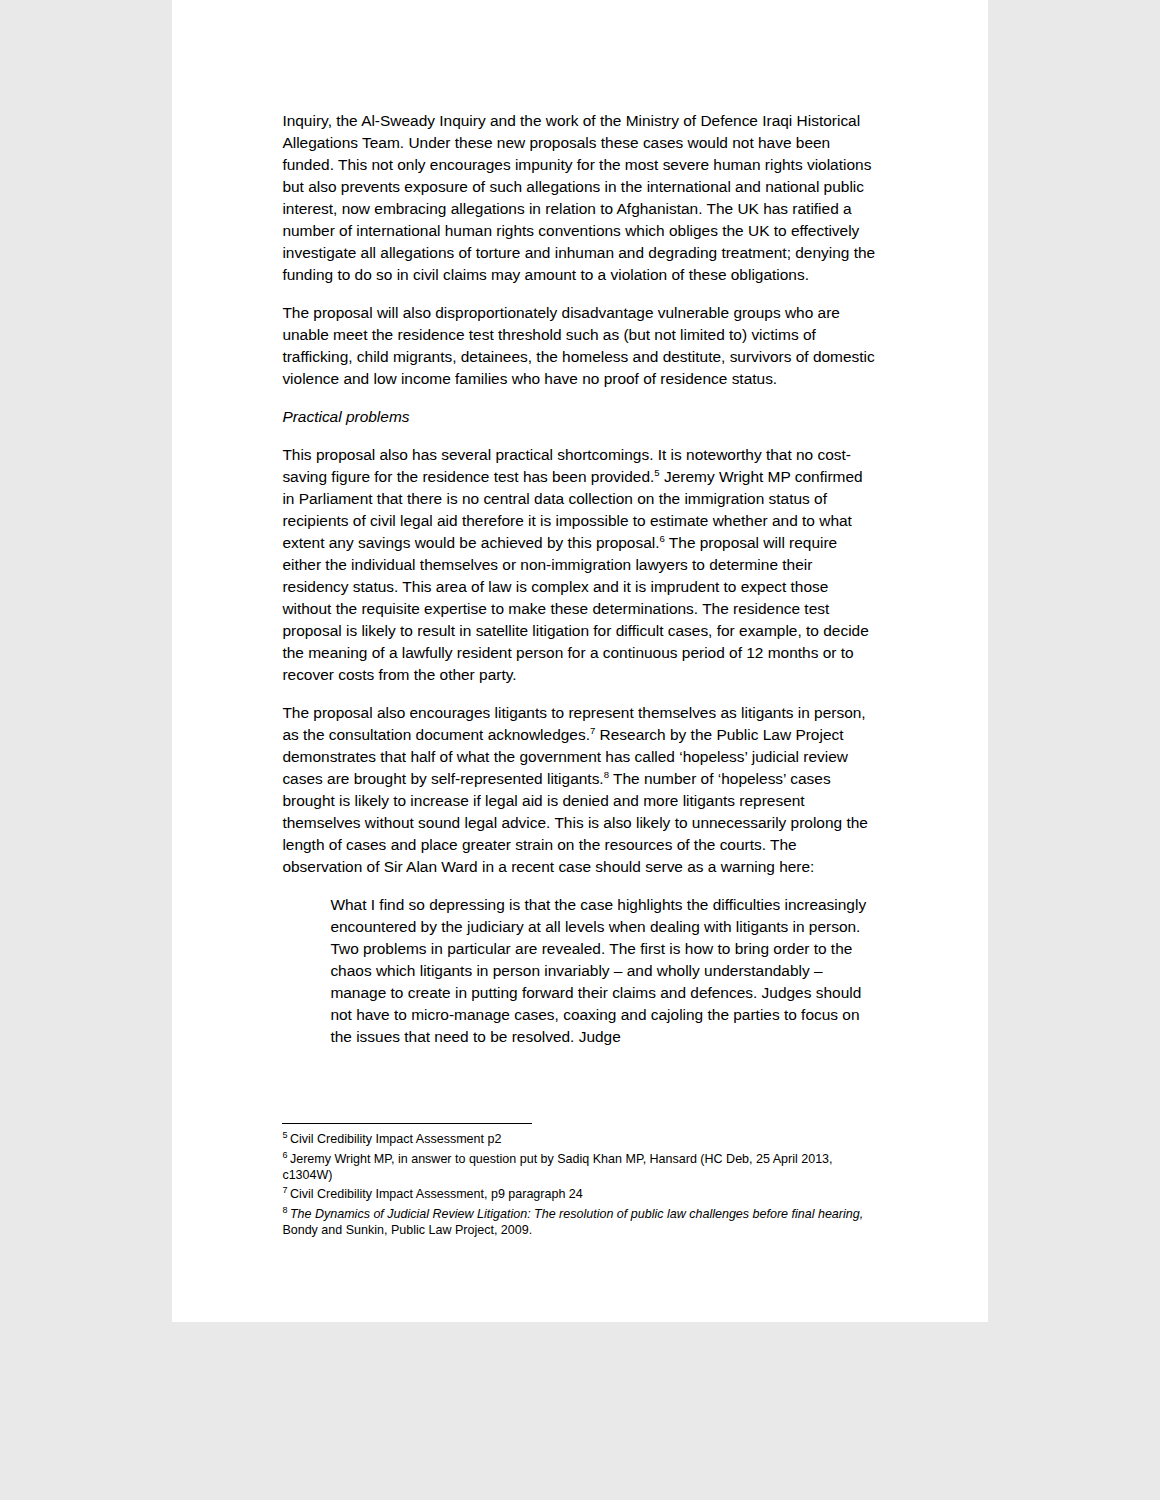Inquiry, the Al-Sweady Inquiry and the work of the Ministry of Defence Iraqi Historical Allegations Team. Under these new proposals these cases would not have been funded. This not only encourages impunity for the most severe human rights violations but also prevents exposure of such allegations in the international and national public interest, now embracing allegations in relation to Afghanistan. The UK has ratified a number of international human rights conventions which obliges the UK to effectively investigate all allegations of torture and inhuman and degrading treatment; denying the funding to do so in civil claims may amount to a violation of these obligations.
The proposal will also disproportionately disadvantage vulnerable groups who are unable meet the residence test threshold such as (but not limited to) victims of trafficking, child migrants, detainees, the homeless and destitute, survivors of domestic violence and low income families who have no proof of residence status.
Practical problems
This proposal also has several practical shortcomings. It is noteworthy that no cost-saving figure for the residence test has been provided.5 Jeremy Wright MP confirmed in Parliament that there is no central data collection on the immigration status of recipients of civil legal aid therefore it is impossible to estimate whether and to what extent any savings would be achieved by this proposal.6 The proposal will require either the individual themselves or non-immigration lawyers to determine their residency status. This area of law is complex and it is imprudent to expect those without the requisite expertise to make these determinations. The residence test proposal is likely to result in satellite litigation for difficult cases, for example, to decide the meaning of a lawfully resident person for a continuous period of 12 months or to recover costs from the other party.
The proposal also encourages litigants to represent themselves as litigants in person, as the consultation document acknowledges.7 Research by the Public Law Project demonstrates that half of what the government has called ‘hopeless’ judicial review cases are brought by self-represented litigants.8 The number of ‘hopeless’ cases brought is likely to increase if legal aid is denied and more litigants represent themselves without sound legal advice. This is also likely to unnecessarily prolong the length of cases and place greater strain on the resources of the courts. The observation of Sir Alan Ward in a recent case should serve as a warning here:
What I find so depressing is that the case highlights the difficulties increasingly encountered by the judiciary at all levels when dealing with litigants in person. Two problems in particular are revealed. The first is how to bring order to the chaos which litigants in person invariably – and wholly understandably – manage to create in putting forward their claims and defences. Judges should not have to micro-manage cases, coaxing and cajoling the parties to focus on the issues that need to be resolved. Judge
Civil Credibility Impact Assessment p2
Jeremy Wright MP, in answer to question put by Sadiq Khan MP, Hansard (HC Deb, 25 April 2013, c1304W)
Civil Credibility Impact Assessment, p9 paragraph 24
The Dynamics of Judicial Review Litigation: The resolution of public law challenges before final hearing, Bondy and Sunkin, Public Law Project, 2009.